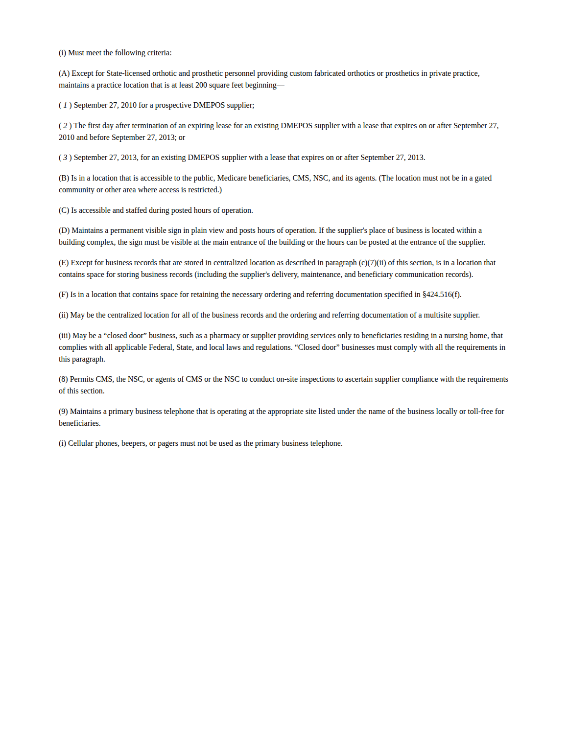(i) Must meet the following criteria:
(A) Except for State-licensed orthotic and prosthetic personnel providing custom fabricated orthotics or prosthetics in private practice, maintains a practice location that is at least 200 square feet beginning—
( 1 ) September 27, 2010 for a prospective DMEPOS supplier;
( 2 ) The first day after termination of an expiring lease for an existing DMEPOS supplier with a lease that expires on or after September 27, 2010 and before September 27, 2013; or
( 3 ) September 27, 2013, for an existing DMEPOS supplier with a lease that expires on or after September 27, 2013.
(B) Is in a location that is accessible to the public, Medicare beneficiaries, CMS, NSC, and its agents. (The location must not be in a gated community or other area where access is restricted.)
(C) Is accessible and staffed during posted hours of operation.
(D) Maintains a permanent visible sign in plain view and posts hours of operation. If the supplier's place of business is located within a building complex, the sign must be visible at the main entrance of the building or the hours can be posted at the entrance of the supplier.
(E) Except for business records that are stored in centralized location as described in paragraph (c)(7)(ii) of this section, is in a location that contains space for storing business records (including the supplier's delivery, maintenance, and beneficiary communication records).
(F) Is in a location that contains space for retaining the necessary ordering and referring documentation specified in §424.516(f).
(ii) May be the centralized location for all of the business records and the ordering and referring documentation of a multisite supplier.
(iii) May be a “closed door” business, such as a pharmacy or supplier providing services only to beneficiaries residing in a nursing home, that complies with all applicable Federal, State, and local laws and regulations. “Closed door” businesses must comply with all the requirements in this paragraph.
(8) Permits CMS, the NSC, or agents of CMS or the NSC to conduct on-site inspections to ascertain supplier compliance with the requirements of this section.
(9) Maintains a primary business telephone that is operating at the appropriate site listed under the name of the business locally or toll-free for beneficiaries.
(i) Cellular phones, beepers, or pagers must not be used as the primary business telephone.